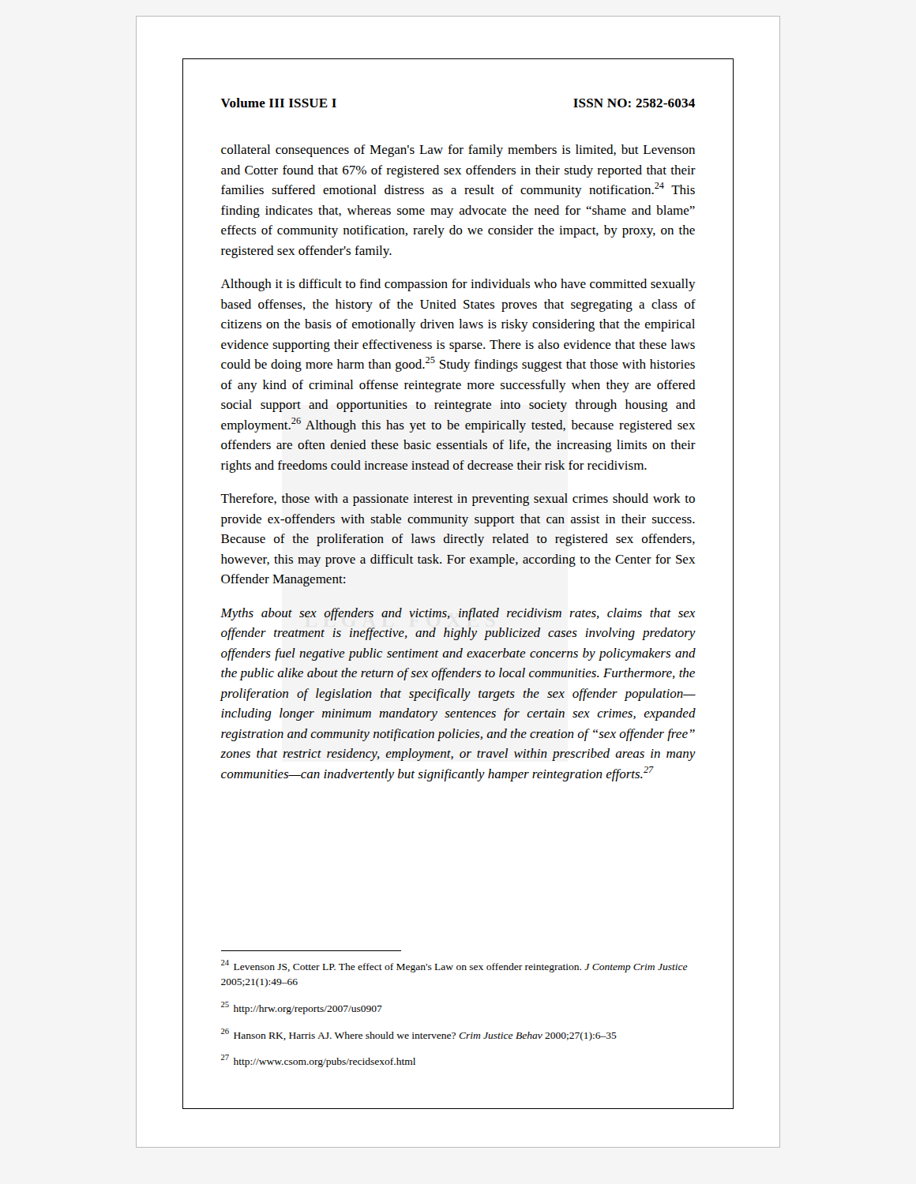LEGAL FOXES
Volume III ISSUE I ISSN NO: 2582-6034
collateral consequences of Megan's Law for family members is limited, but Levenson and Cotter found that 67% of registered sex offenders in their study reported that their families suffered emotional distress as a result of community notification.24 This finding indicates that, whereas some may advocate the need for “shame and blame” effects of community notification, rarely do we consider the impact, by proxy, on the registered sex offender's family.
Although it is difficult to find compassion for individuals who have committed sexually based offenses, the history of the United States proves that segregating a class of citizens on the basis of emotionally driven laws is risky considering that the empirical evidence supporting their effectiveness is sparse. There is also evidence that these laws could be doing more harm than good.25 Study findings suggest that those with histories of any kind of criminal offense reintegrate more successfully when they are offered social support and opportunities to reintegrate into society through housing and employment.26 Although this has yet to be empirically tested, because registered sex offenders are often denied these basic essentials of life, the increasing limits on their rights and freedoms could increase instead of decrease their risk for recidivism.
Therefore, those with a passionate interest in preventing sexual crimes should work to provide ex-offenders with stable community support that can assist in their success. Because of the proliferation of laws directly related to registered sex offenders, however, this may prove a difficult task. For example, according to the Center for Sex Offender Management:
Myths about sex offenders and victims, inflated recidivism rates, claims that sex offender treatment is ineffective, and highly publicized cases involving predatory offenders fuel negative public sentiment and exacerbate concerns by policymakers and the public alike about the return of sex offenders to local communities. Furthermore, the proliferation of legislation that specifically targets the sex offender population—including longer minimum mandatory sentences for certain sex crimes, expanded registration and community notification policies, and the creation of “sex offender free” zones that restrict residency, employment, or travel within prescribed areas in many communities—can inadvertently but significantly hamper reintegration efforts.27
24 Levenson JS, Cotter LP. The effect of Megan's Law on sex offender reintegration. J Contemp Crim Justice 2005;21(1):49–66
25 http://hrw.org/reports/2007/us0907
26 Hanson RK, Harris AJ. Where should we intervene? Crim Justice Behav 2000;27(1):6–35
27 http://www.csom.org/pubs/recidsexof.html